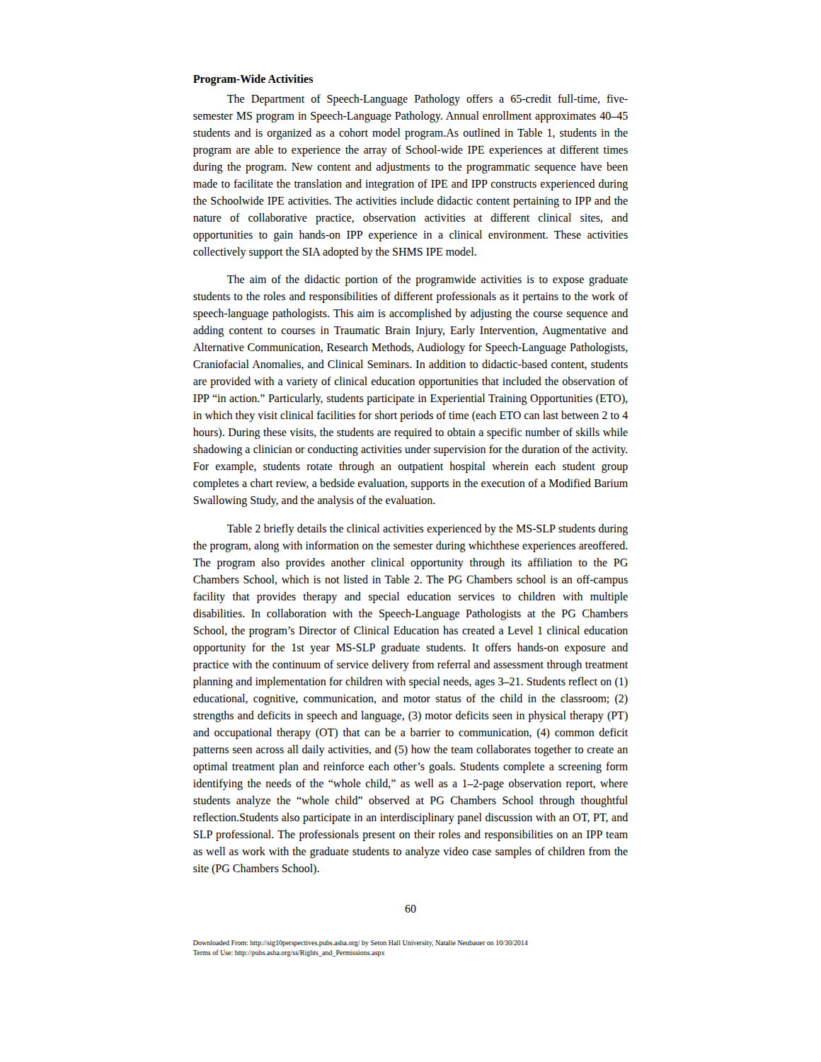Program-Wide Activities
The Department of Speech-Language Pathology offers a 65-credit full-time, five-semester MS program in Speech-Language Pathology. Annual enrollment approximates 40–45 students and is organized as a cohort model program.As outlined in Table 1, students in the program are able to experience the array of School-wide IPE experiences at different times during the program. New content and adjustments to the programmatic sequence have been made to facilitate the translation and integration of IPE and IPP constructs experienced during the Schoolwide IPE activities. The activities include didactic content pertaining to IPP and the nature of collaborative practice, observation activities at different clinical sites, and opportunities to gain hands-on IPP experience in a clinical environment. These activities collectively support the SIA adopted by the SHMS IPE model.
The aim of the didactic portion of the programwide activities is to expose graduate students to the roles and responsibilities of different professionals as it pertains to the work of speech-language pathologists. This aim is accomplished by adjusting the course sequence and adding content to courses in Traumatic Brain Injury, Early Intervention, Augmentative and Alternative Communication, Research Methods, Audiology for Speech-Language Pathologists, Craniofacial Anomalies, and Clinical Seminars. In addition to didactic-based content, students are provided with a variety of clinical education opportunities that included the observation of IPP “in action.” Particularly, students participate in Experiential Training Opportunities (ETO), in which they visit clinical facilities for short periods of time (each ETO can last between 2 to 4 hours). During these visits, the students are required to obtain a specific number of skills while shadowing a clinician or conducting activities under supervision for the duration of the activity. For example, students rotate through an outpatient hospital wherein each student group completes a chart review, a bedside evaluation, supports in the execution of a Modified Barium Swallowing Study, and the analysis of the evaluation.
Table 2 briefly details the clinical activities experienced by the MS-SLP students during the program, along with information on the semester during whichthese experiences areoffered. The program also provides another clinical opportunity through its affiliation to the PG Chambers School, which is not listed in Table 2. The PG Chambers school is an off-campus facility that provides therapy and special education services to children with multiple disabilities. In collaboration with the Speech-Language Pathologists at the PG Chambers School, the program’s Director of Clinical Education has created a Level 1 clinical education opportunity for the 1st year MS-SLP graduate students. It offers hands-on exposure and practice with the continuum of service delivery from referral and assessment through treatment planning and implementation for children with special needs, ages 3–21. Students reflect on (1) educational, cognitive, communication, and motor status of the child in the classroom; (2) strengths and deficits in speech and language, (3) motor deficits seen in physical therapy (PT) and occupational therapy (OT) that can be a barrier to communication, (4) common deficit patterns seen across all daily activities, and (5) how the team collaborates together to create an optimal treatment plan and reinforce each other’s goals. Students complete a screening form identifying the needs of the “whole child,” as well as a 1–2-page observation report, where students analyze the “whole child” observed at PG Chambers School through thoughtful reflection.Students also participate in an interdisciplinary panel discussion with an OT, PT, and SLP professional. The professionals present on their roles and responsibilities on an IPP team as well as work with the graduate students to analyze video case samples of children from the site (PG Chambers School).
60
Downloaded From: http://sig10perspectives.pubs.asha.org/ by Seton Hall University, Natalie Neubauer on 10/30/2014
Terms of Use: http://pubs.asha.org/ss/Rights_and_Permissions.aspx